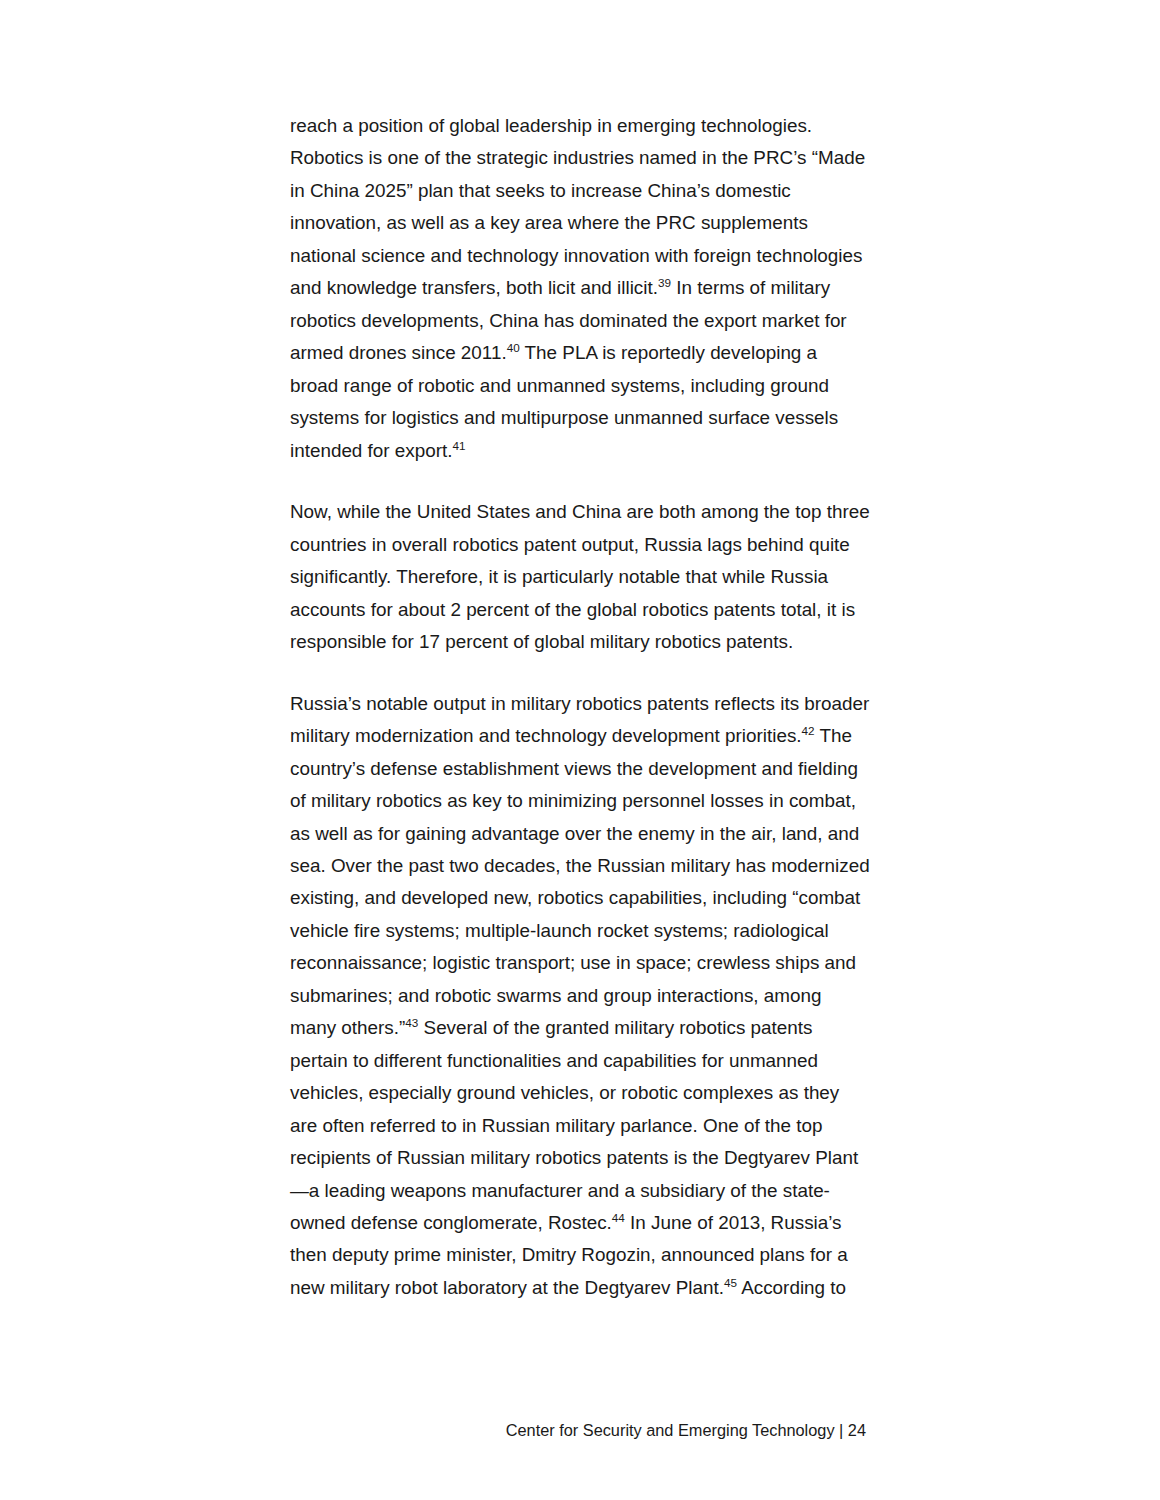reach a position of global leadership in emerging technologies. Robotics is one of the strategic industries named in the PRC’s “Made in China 2025” plan that seeks to increase China’s domestic innovation, as well as a key area where the PRC supplements national science and technology innovation with foreign technologies and knowledge transfers, both licit and illicit.39 In terms of military robotics developments, China has dominated the export market for armed drones since 2011.40 The PLA is reportedly developing a broad range of robotic and unmanned systems, including ground systems for logistics and multipurpose unmanned surface vessels intended for export.41
Now, while the United States and China are both among the top three countries in overall robotics patent output, Russia lags behind quite significantly. Therefore, it is particularly notable that while Russia accounts for about 2 percent of the global robotics patents total, it is responsible for 17 percent of global military robotics patents.
Russia’s notable output in military robotics patents reflects its broader military modernization and technology development priorities.42 The country’s defense establishment views the development and fielding of military robotics as key to minimizing personnel losses in combat, as well as for gaining advantage over the enemy in the air, land, and sea. Over the past two decades, the Russian military has modernized existing, and developed new, robotics capabilities, including “combat vehicle fire systems; multiple-launch rocket systems; radiological reconnaissance; logistic transport; use in space; crewless ships and submarines; and robotic swarms and group interactions, among many others.”43 Several of the granted military robotics patents pertain to different functionalities and capabilities for unmanned vehicles, especially ground vehicles, or robotic complexes as they are often referred to in Russian military parlance. One of the top recipients of Russian military robotics patents is the Degtyarev Plant—a leading weapons manufacturer and a subsidiary of the state-owned defense conglomerate, Rostec.44 In June of 2013, Russia’s then deputy prime minister, Dmitry Rogozin, announced plans for a new military robot laboratory at the Degtyarev Plant.45 According to
Center for Security and Emerging Technology | 24